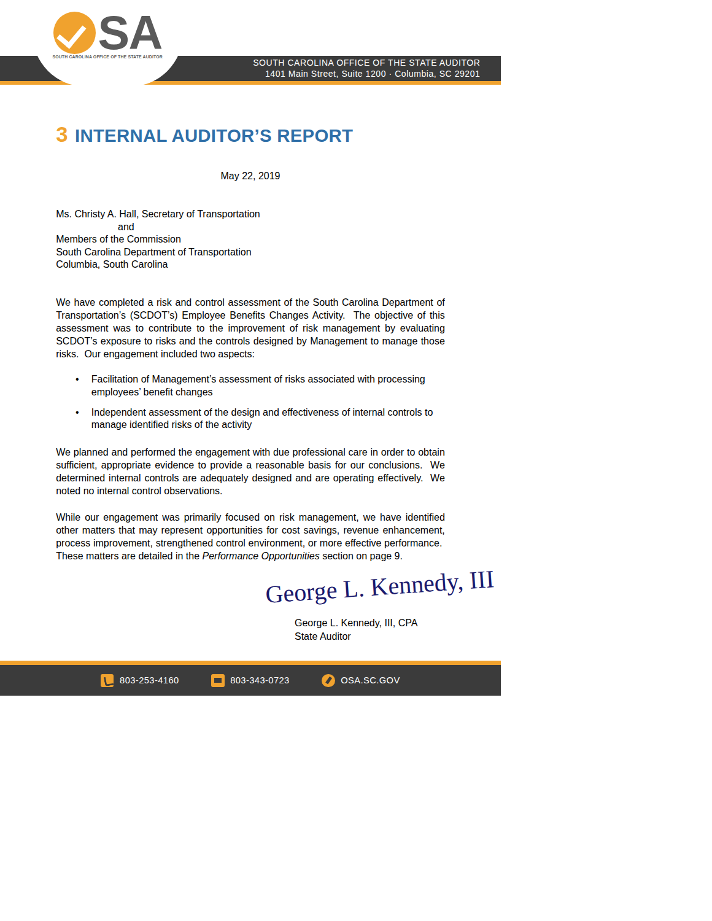SA
SOUTH CAROLINA OFFICE OF THE STATE AUDITOR
SOUTH CAROLINA OFFICE OF THE STATE AUDITOR
1401 Main Street, Suite 1200 · Columbia, SC 29201
3 INTERNAL AUDITOR’S REPORT
May 22, 2019
Ms. Christy A. Hall, Secretary of Transportation
and
Members of the Commission
South Carolina Department of Transportation
Columbia, South Carolina
We have completed a risk and control assessment of the South Carolina Department of Transportation’s (SCDOT’s) Employee Benefits Changes Activity. The objective of this assessment was to contribute to the improvement of risk management by evaluating SCDOT’s exposure to risks and the controls designed by Management to manage those risks. Our engagement included two aspects:
Facilitation of Management’s assessment of risks associated with processing employees’ benefit changes
Independent assessment of the design and effectiveness of internal controls to manage identified risks of the activity
We planned and performed the engagement with due professional care in order to obtain sufficient, appropriate evidence to provide a reasonable basis for our conclusions. We determined internal controls are adequately designed and are operating effectively. We noted no internal control observations.
While our engagement was primarily focused on risk management, we have identified other matters that may represent opportunities for cost savings, revenue enhancement, process improvement, strengthened control environment, or more effective performance. These matters are detailed in the Performance Opportunities section on page 9.
George L. Kennedy, III
George L. Kennedy, III, CPA
State Auditor
803-253-4160 803-343-0723 OSA.SC.GOV